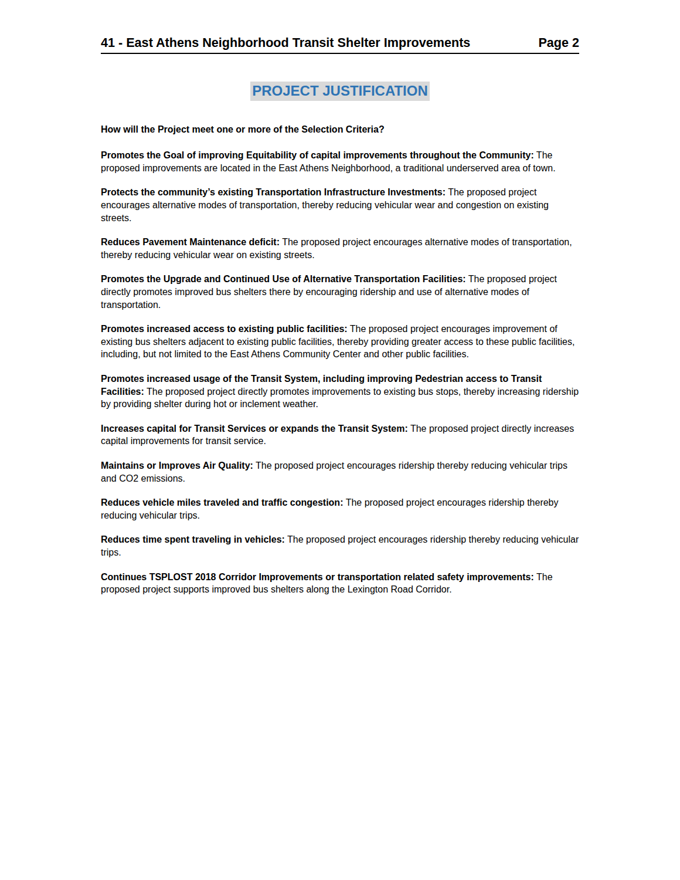41 - East Athens Neighborhood Transit Shelter Improvements Page 2
PROJECT JUSTIFICATION
How will the Project meet one or more of the Selection Criteria?
Promotes the Goal of improving Equitability of capital improvements throughout the Community: The proposed improvements are located in the East Athens Neighborhood, a traditional underserved area of town.
Protects the community’s existing Transportation Infrastructure Investments: The proposed project encourages alternative modes of transportation, thereby reducing vehicular wear and congestion on existing streets.
Reduces Pavement Maintenance deficit: The proposed project encourages alternative modes of transportation, thereby reducing vehicular wear on existing streets.
Promotes the Upgrade and Continued Use of Alternative Transportation Facilities: The proposed project directly promotes improved bus shelters there by encouraging ridership and use of alternative modes of transportation.
Promotes increased access to existing public facilities: The proposed project encourages improvement of existing bus shelters adjacent to existing public facilities, thereby providing greater access to these public facilities, including, but not limited to the East Athens Community Center and other public facilities.
Promotes increased usage of the Transit System, including improving Pedestrian access to Transit Facilities: The proposed project directly promotes improvements to existing bus stops, thereby increasing ridership by providing shelter during hot or inclement weather.
Increases capital for Transit Services or expands the Transit System: The proposed project directly increases capital improvements for transit service.
Maintains or Improves Air Quality: The proposed project encourages ridership thereby reducing vehicular trips and CO2 emissions.
Reduces vehicle miles traveled and traffic congestion: The proposed project encourages ridership thereby reducing vehicular trips.
Reduces time spent traveling in vehicles: The proposed project encourages ridership thereby reducing vehicular trips.
Continues TSPLOST 2018 Corridor Improvements or transportation related safety improvements: The proposed project supports improved bus shelters along the Lexington Road Corridor.